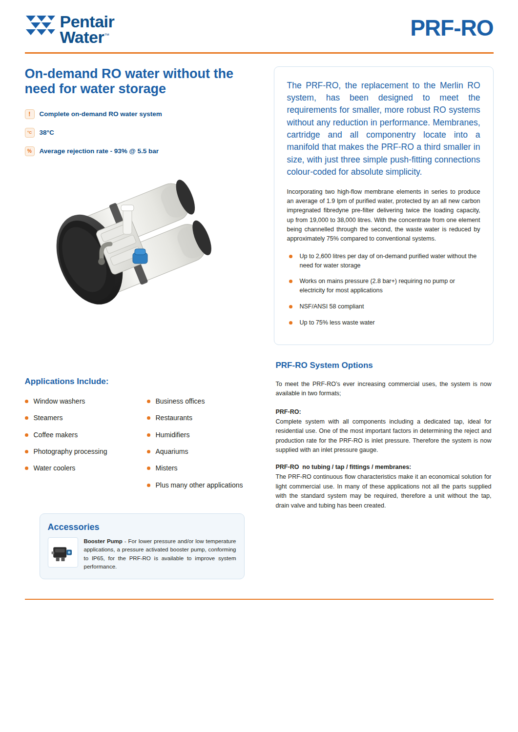Pentair
Water™
PRF-RO
On-demand RO water without the need for water storage
!Complete on-demand RO water system
°C 38°C
% Average rejection rate - 93% @ 5.5 bar
Applications Include:
Window washers
Steamers
Coffee makers
Photography processing
Water coolers
Business offices
Restaurants
Humidifiers
Aquariums
Misters
Plus many other applications
Accessories
Booster Pump - For lower pressure and/or low temperature applications, a pressure activated booster pump, conforming to IP65, for the PRF-RO is available to improve system performance.
The PRF-RO, the replacement to the Merlin RO system, has been designed to meet the requirements for smaller, more robust RO systems without any reduction in performance. Membranes, cartridge and all componentry locate into a manifold that makes the PRF-RO a third smaller in size, with just three simple push-fitting connections colour-coded for absolute simplicity.
Incorporating two high-flow membrane elements in series to produce an average of 1.9 lpm of purified water, protected by an all new carbon impregnated fibredyne pre-filter delivering twice the loading capacity, up from 19,000 to 38,000 litres. With the concentrate from one element being channelled through the second, the waste water is reduced by approximately 75% compared to conventional systems.
Up to 2,600 litres per day of on-demand purified water without the need for water storage
Works on mains pressure (2.8 bar+) requiring no pump or electricity for most applications
NSF/ANSI 58 compliant
Up to 75% less waste water
PRF-RO System Options
To meet the PRF-RO’s ever increasing commercial uses, the system is now available in two formats;
PRF-RO:
Complete system with all components including a dedicated tap, ideal for residential use. One of the most important factors in determining the reject and production rate for the PRF-RO is inlet pressure. Therefore the system is now supplied with an inlet pressure gauge.
PRF-RO no tubing / tap / fittings / membranes:
The PRF-RO continuous flow characteristics make it an economical solution for light commercial use. In many of these applications not all the parts supplied with the standard system may be required, therefore a unit without the tap, drain valve and tubing has been created.